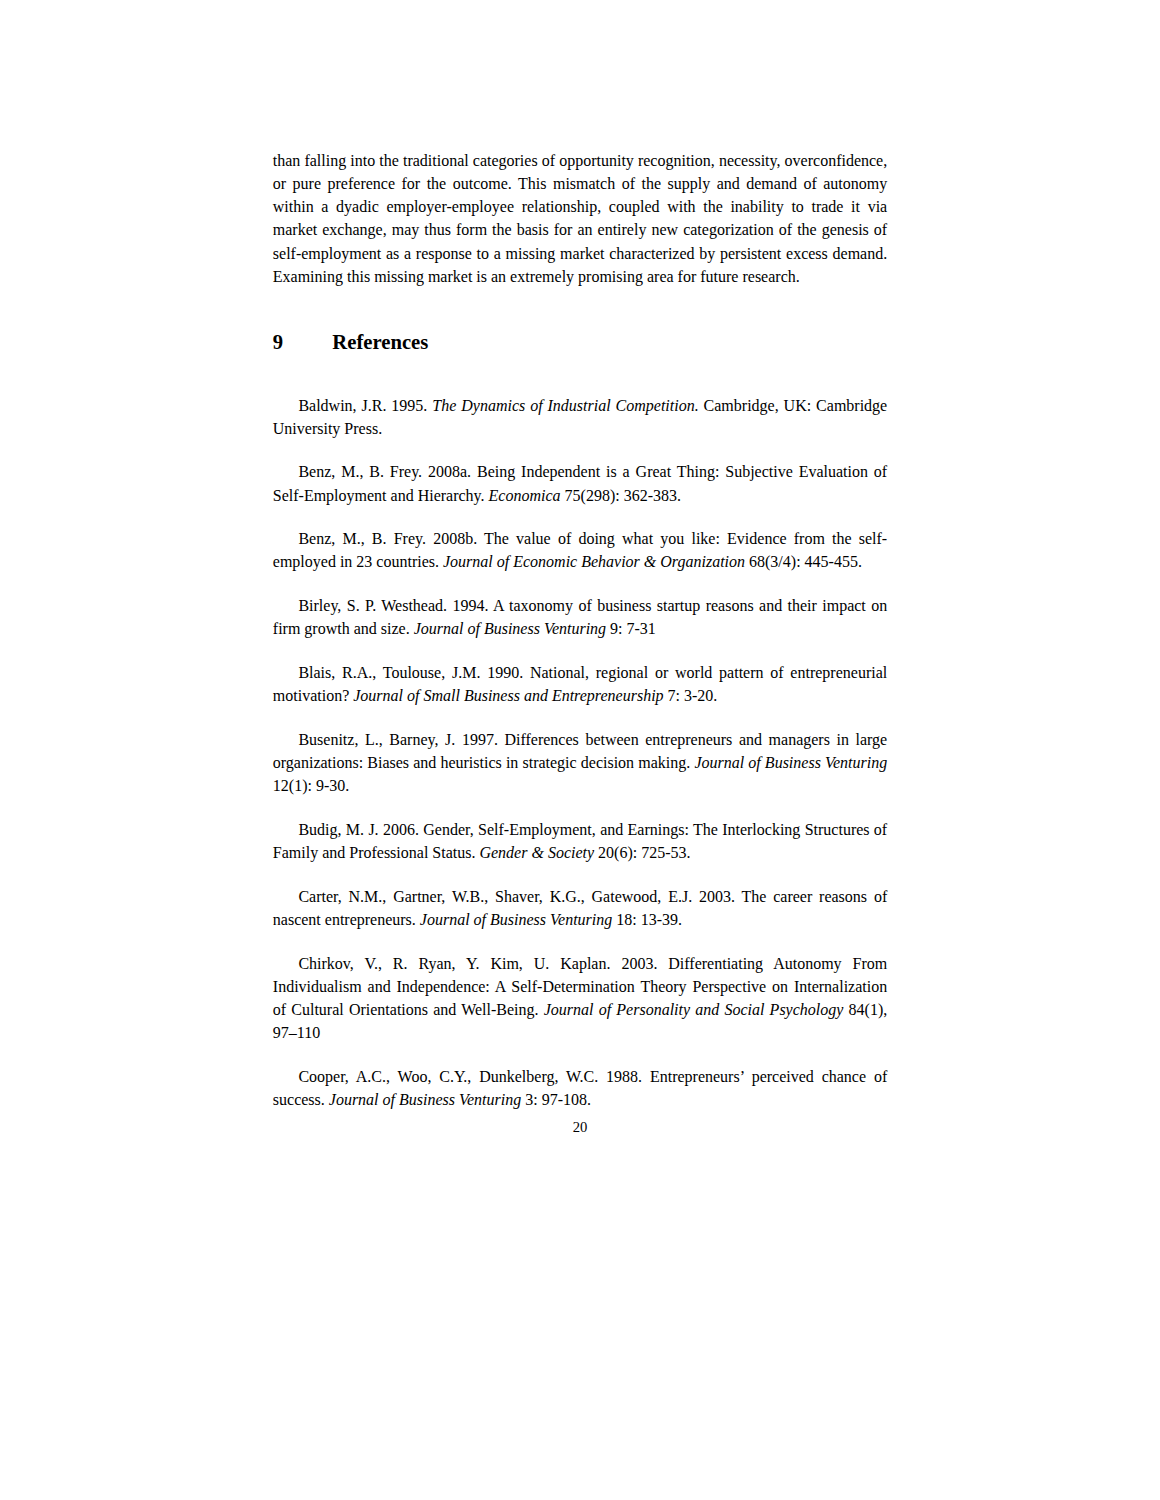than falling into the traditional categories of opportunity recognition, necessity, overconfidence, or pure preference for the outcome. This mismatch of the supply and demand of autonomy within a dyadic employer-employee relationship, coupled with the inability to trade it via market exchange, may thus form the basis for an entirely new categorization of the genesis of self-employment as a response to a missing market characterized by persistent excess demand. Examining this missing market is an extremely promising area for future research.
9 References
Baldwin, J.R. 1995. The Dynamics of Industrial Competition. Cambridge, UK: Cambridge University Press.
Benz, M., B. Frey. 2008a. Being Independent is a Great Thing: Subjective Evaluation of Self-Employment and Hierarchy. Economica 75(298): 362-383.
Benz, M., B. Frey. 2008b. The value of doing what you like: Evidence from the self-employed in 23 countries. Journal of Economic Behavior & Organization 68(3/4): 445-455.
Birley, S. P. Westhead. 1994. A taxonomy of business startup reasons and their impact on firm growth and size. Journal of Business Venturing 9: 7-31
Blais, R.A., Toulouse, J.M. 1990. National, regional or world pattern of entrepreneurial motivation? Journal of Small Business and Entrepreneurship 7: 3-20.
Busenitz, L., Barney, J. 1997. Differences between entrepreneurs and managers in large organizations: Biases and heuristics in strategic decision making. Journal of Business Venturing 12(1): 9-30.
Budig, M. J. 2006. Gender, Self-Employment, and Earnings: The Interlocking Structures of Family and Professional Status. Gender & Society 20(6): 725-53.
Carter, N.M., Gartner, W.B., Shaver, K.G., Gatewood, E.J. 2003. The career reasons of nascent entrepreneurs. Journal of Business Venturing 18: 13-39.
Chirkov, V., R. Ryan, Y. Kim, U. Kaplan. 2003. Differentiating Autonomy From Individualism and Independence: A Self-Determination Theory Perspective on Internalization of Cultural Orientations and Well-Being. Journal of Personality and Social Psychology 84(1), 97–110
Cooper, A.C., Woo, C.Y., Dunkelberg, W.C. 1988. Entrepreneurs’ perceived chance of success. Journal of Business Venturing 3: 97-108.
20